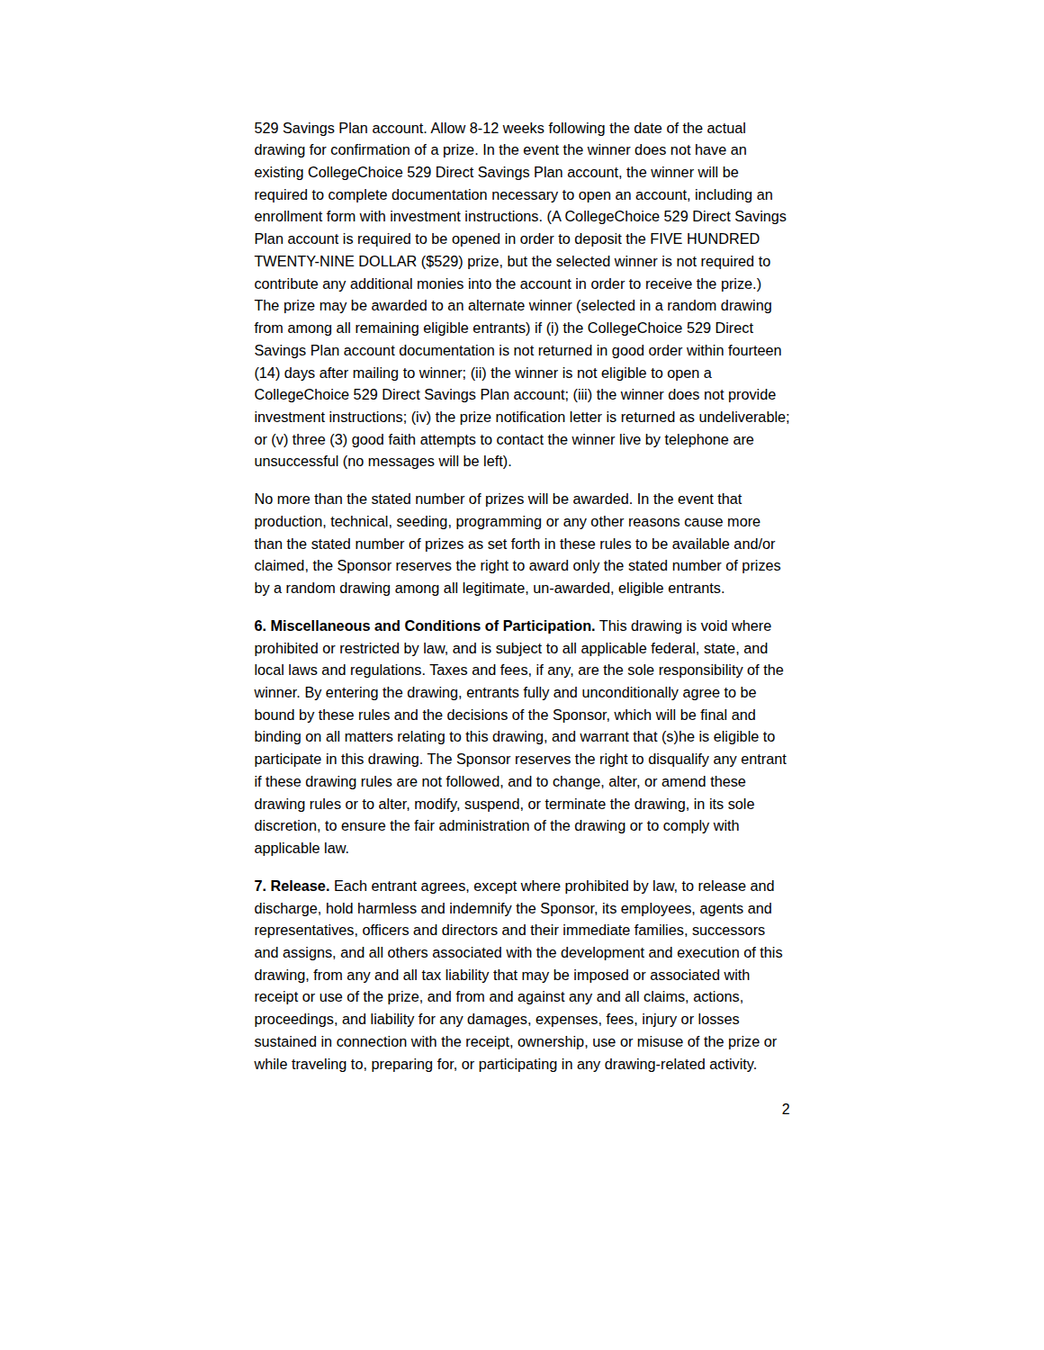529 Savings Plan account. Allow 8-12 weeks following the date of the actual drawing for confirmation of a prize. In the event the winner does not have an existing CollegeChoice 529 Direct Savings Plan account, the winner will be required to complete documentation necessary to open an account, including an enrollment form with investment instructions. (A CollegeChoice 529 Direct Savings Plan account is required to be opened in order to deposit the FIVE HUNDRED TWENTY-NINE DOLLAR ($529) prize, but the selected winner is not required to contribute any additional monies into the account in order to receive the prize.) The prize may be awarded to an alternate winner (selected in a random drawing from among all remaining eligible entrants) if (i) the CollegeChoice 529 Direct Savings Plan account documentation is not returned in good order within fourteen (14) days after mailing to winner; (ii) the winner is not eligible to open a CollegeChoice 529 Direct Savings Plan account; (iii) the winner does not provide investment instructions; (iv) the prize notification letter is returned as undeliverable; or (v) three (3) good faith attempts to contact the winner live by telephone are unsuccessful (no messages will be left).
No more than the stated number of prizes will be awarded. In the event that production, technical, seeding, programming or any other reasons cause more than the stated number of prizes as set forth in these rules to be available and/or claimed, the Sponsor reserves the right to award only the stated number of prizes by a random drawing among all legitimate, un-awarded, eligible entrants.
6. Miscellaneous and Conditions of Participation. This drawing is void where prohibited or restricted by law, and is subject to all applicable federal, state, and local laws and regulations. Taxes and fees, if any, are the sole responsibility of the winner. By entering the drawing, entrants fully and unconditionally agree to be bound by these rules and the decisions of the Sponsor, which will be final and binding on all matters relating to this drawing, and warrant that (s)he is eligible to participate in this drawing. The Sponsor reserves the right to disqualify any entrant if these drawing rules are not followed, and to change, alter, or amend these drawing rules or to alter, modify, suspend, or terminate the drawing, in its sole discretion, to ensure the fair administration of the drawing or to comply with applicable law.
7. Release. Each entrant agrees, except where prohibited by law, to release and discharge, hold harmless and indemnify the Sponsor, its employees, agents and representatives, officers and directors and their immediate families, successors and assigns, and all others associated with the development and execution of this drawing, from any and all tax liability that may be imposed or associated with receipt or use of the prize, and from and against any and all claims, actions, proceedings, and liability for any damages, expenses, fees, injury or losses sustained in connection with the receipt, ownership, use or misuse of the prize or while traveling to, preparing for, or participating in any drawing-related activity.
2